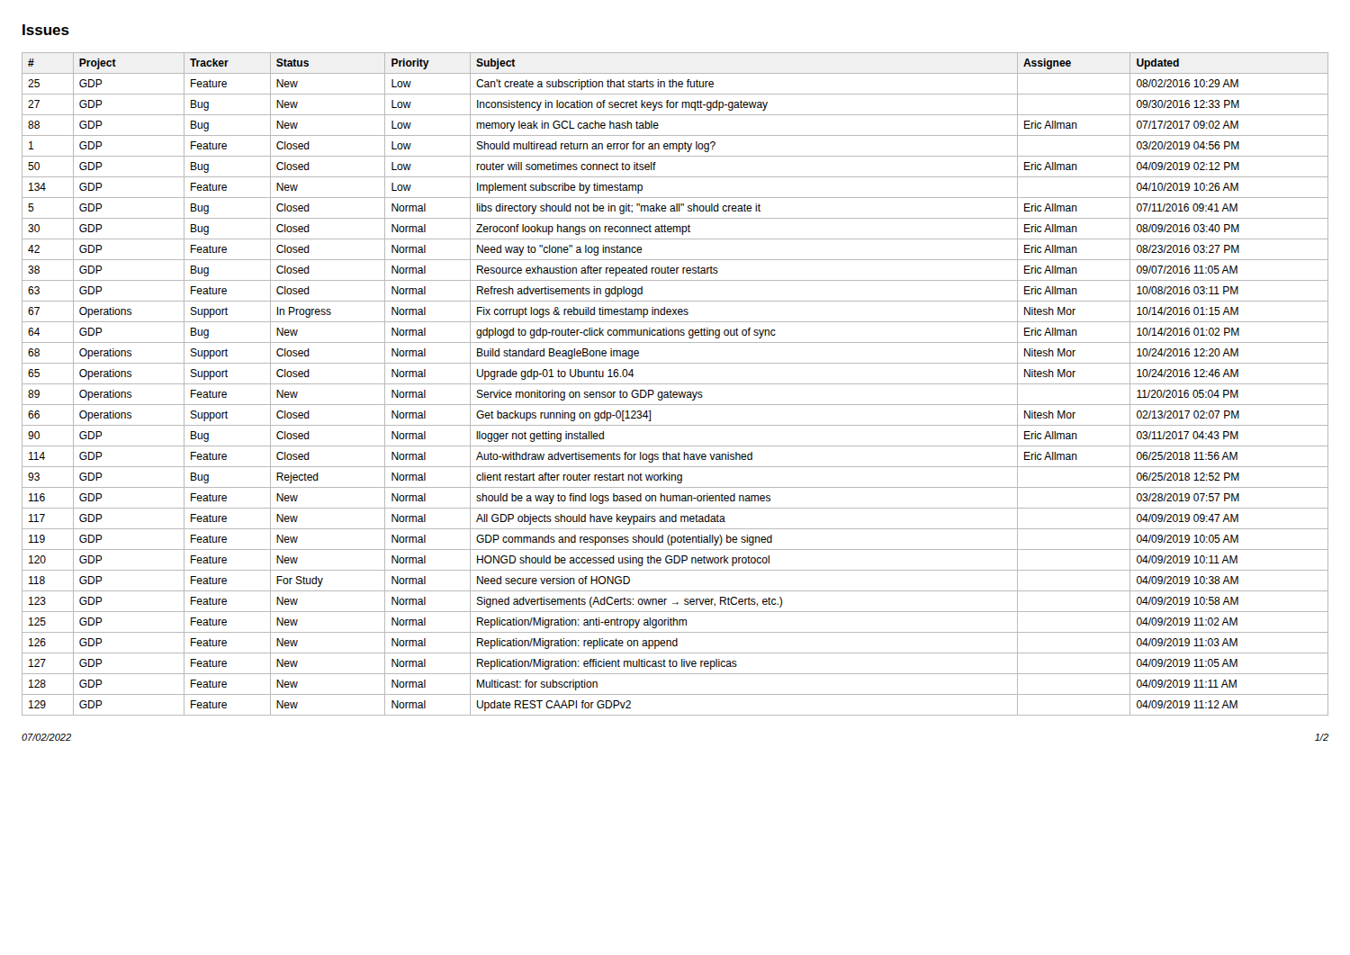Issues
| # | Project | Tracker | Status | Priority | Subject | Assignee | Updated |
| --- | --- | --- | --- | --- | --- | --- | --- |
| 25 | GDP | Feature | New | Low | Can't create a subscription that starts in the future | | 08/02/2016 10:29 AM |
| 27 | GDP | Bug | New | Low | Inconsistency in location of secret keys for mqtt-gdp-gateway | | 09/30/2016 12:33 PM |
| 88 | GDP | Bug | New | Low | memory leak in GCL cache hash table | Eric Allman | 07/17/2017 09:02 AM |
| 1 | GDP | Feature | Closed | Low | Should multiread return an error for an empty log? | | 03/20/2019 04:56 PM |
| 50 | GDP | Bug | Closed | Low | router will sometimes connect to itself | Eric Allman | 04/09/2019 02:12 PM |
| 134 | GDP | Feature | New | Low | Implement subscribe by timestamp | | 04/10/2019 10:26 AM |
| 5 | GDP | Bug | Closed | Normal | libs directory should not be in git; "make all" should create it | Eric Allman | 07/11/2016 09:41 AM |
| 30 | GDP | Bug | Closed | Normal | Zeroconf lookup hangs on reconnect attempt | Eric Allman | 08/09/2016 03:40 PM |
| 42 | GDP | Feature | Closed | Normal | Need way to "clone" a log instance | Eric Allman | 08/23/2016 03:27 PM |
| 38 | GDP | Bug | Closed | Normal | Resource exhaustion after repeated router restarts | Eric Allman | 09/07/2016 11:05 AM |
| 63 | GDP | Feature | Closed | Normal | Refresh advertisements in gdplogd | Eric Allman | 10/08/2016 03:11 PM |
| 67 | Operations | Support | In Progress | Normal | Fix corrupt logs & rebuild timestamp indexes | Nitesh Mor | 10/14/2016 01:15 AM |
| 64 | GDP | Bug | New | Normal | gdplogd to gdp-router-click communications getting out of sync | Eric Allman | 10/14/2016 01:02 PM |
| 68 | Operations | Support | Closed | Normal | Build standard BeagleBone image | Nitesh Mor | 10/24/2016 12:20 AM |
| 65 | Operations | Support | Closed | Normal | Upgrade gdp-01 to Ubuntu 16.04 | Nitesh Mor | 10/24/2016 12:46 AM |
| 89 | Operations | Feature | New | Normal | Service monitoring on sensor to GDP gateways | | 11/20/2016 05:04 PM |
| 66 | Operations | Support | Closed | Normal | Get backups running on gdp-0[1234] | Nitesh Mor | 02/13/2017 02:07 PM |
| 90 | GDP | Bug | Closed | Normal | llogger not getting installed | Eric Allman | 03/11/2017 04:43 PM |
| 114 | GDP | Feature | Closed | Normal | Auto-withdraw advertisements for logs that have vanished | Eric Allman | 06/25/2018 11:56 AM |
| 93 | GDP | Bug | Rejected | Normal | client restart after router restart not working | | 06/25/2018 12:52 PM |
| 116 | GDP | Feature | New | Normal | should be a way to find logs based on human-oriented names | | 03/28/2019 07:57 PM |
| 117 | GDP | Feature | New | Normal | All GDP objects should have keypairs and metadata | | 04/09/2019 09:47 AM |
| 119 | GDP | Feature | New | Normal | GDP commands and responses should (potentially) be signed | | 04/09/2019 10:05 AM |
| 120 | GDP | Feature | New | Normal | HONGD should be accessed using the GDP network protocol | | 04/09/2019 10:11 AM |
| 118 | GDP | Feature | For Study | Normal | Need secure version of HONGD | | 04/09/2019 10:38 AM |
| 123 | GDP | Feature | New | Normal | Signed advertisements (AdCerts: owner → server, RtCerts, etc.) | | 04/09/2019 10:58 AM |
| 125 | GDP | Feature | New | Normal | Replication/Migration: anti-entropy algorithm | | 04/09/2019 11:02 AM |
| 126 | GDP | Feature | New | Normal | Replication/Migration: replicate on append | | 04/09/2019 11:03 AM |
| 127 | GDP | Feature | New | Normal | Replication/Migration: efficient multicast to live replicas | | 04/09/2019 11:05 AM |
| 128 | GDP | Feature | New | Normal | Multicast: for subscription | | 04/09/2019 11:11 AM |
| 129 | GDP | Feature | New | Normal | Update REST CAAPI for GDPv2 | | 04/09/2019 11:12 AM |
07/02/2022 1/2